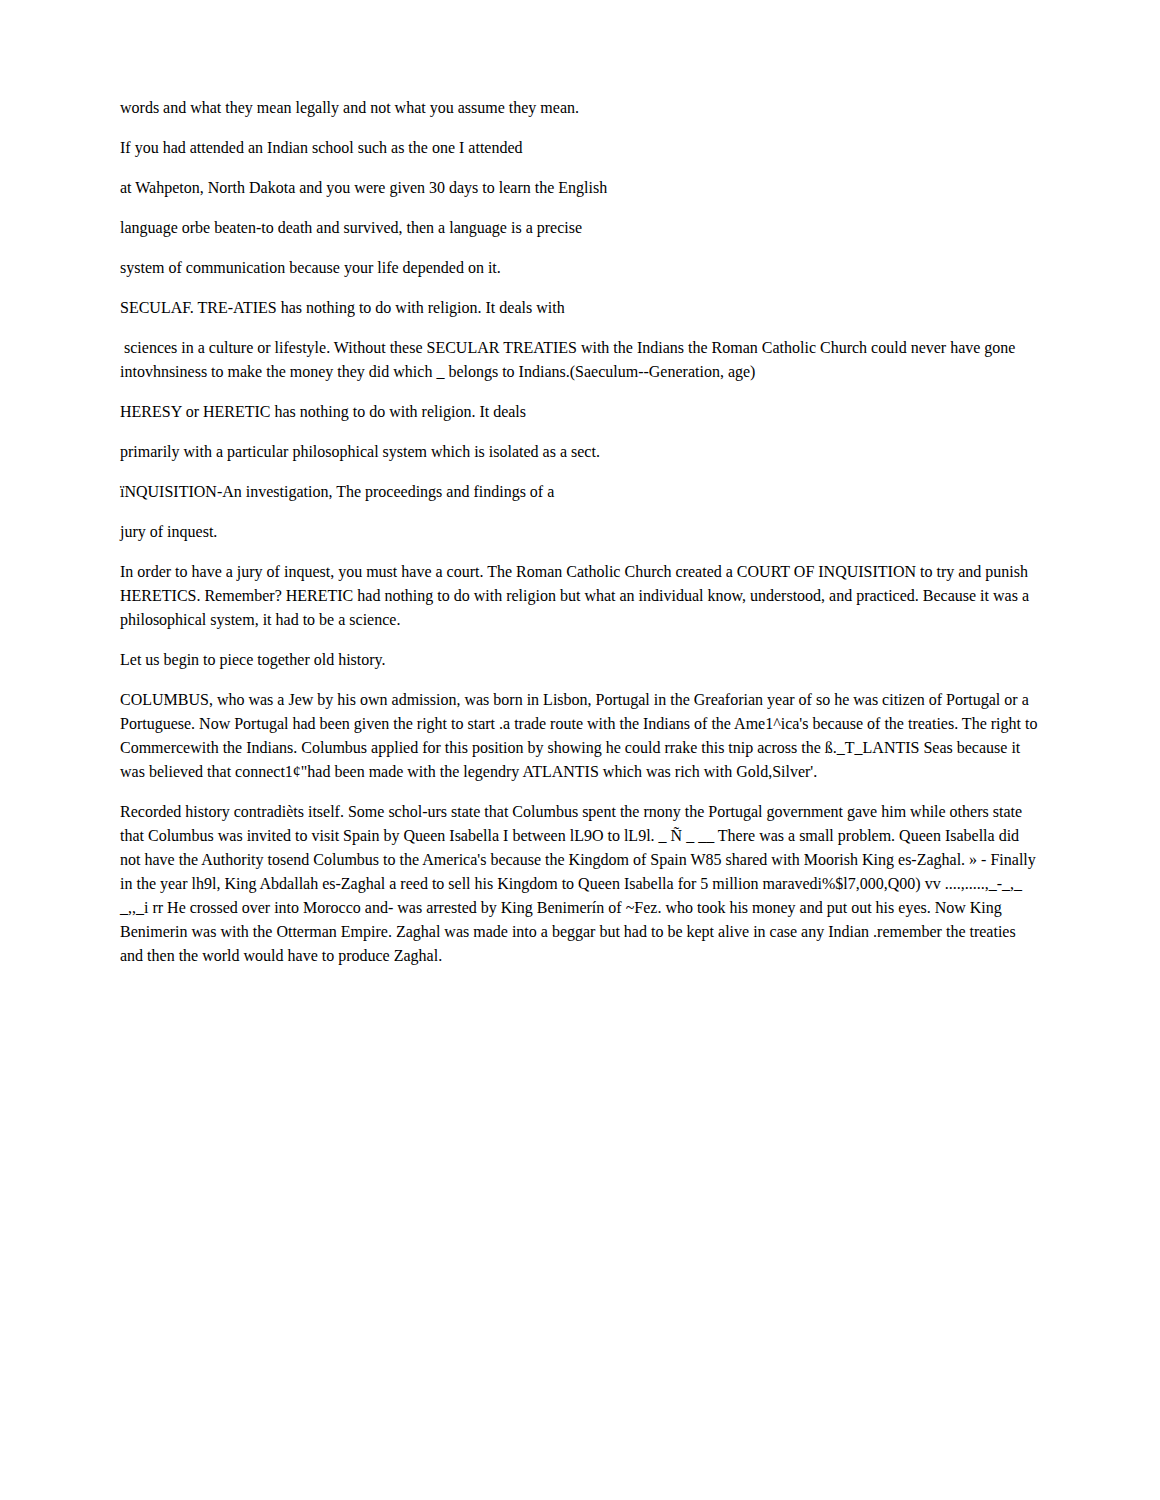words and what they mean legally and not what you assume they mean.
If you had attended an Indian school such as the one I attended
at Wahpeton, North Dakota and you were given 30 days to learn the English
language orbe beaten-to death and survived, then a language is a precise
system of communication because your life depended on it.
SECULAF. TRE-ATIES has nothing to do with religion. It deals with
sciences in a culture or lifestyle. Without these SECULAR TREATIES with the Indians the Roman Catholic Church could never have gone intovhnsiness to make the money they did which _ belongs to Indians.(Saeculum--Generation, age)
HERESY or HERETIC has nothing to do with religion. It deals
primarily with a particular philosophical system which is isolated as a sect.
ïNQUISITION-An investigation, The proceedings and findings of a
jury of inquest.
In order to have a jury of inquest, you must have a court. The Roman Catholic Church created a COURT OF INQUISITION to try and punish HERETICS. Remember? HERETIC had nothing to do with religion but what an individual know, understood, and practiced. Because it was a philosophical system, it had to be a science.
Let us begin to piece together old history.
COLUMBUS, who was a Jew by his own admission, was born in Lisbon, Portugal in the Greaforian year of so he was citizen of Portugal or a Portuguese. Now Portugal had been given the right to start .a trade route with the Indians of the Ame1^ica's because of the treaties. The right to Commercewith the Indians. Columbus applied for this position by showing he could rrake this tnip across the ß._T_LANTIS Seas because it was believed that connect1¢"had been made with the legendry ATLANTIS which was rich with Gold,Silver'.
Recorded history contradièts itself. Some schol-urs state that Columbus spent the rnony the Portugal government gave him while others state that Columbus was invited to visit Spain by Queen Isabella I between lL9O to lL9l. _ Ñ _ __ There was a small problem. Queen Isabella did not have the Authority tosend Columbus to the America's because the Kingdom of Spain W85 shared with Moorish King es-Zaghal. » - Finally in the year lh9l, King Abdallah es-Zaghal a reed to sell his Kingdom to Queen Isabella for 5 million maravedi%$l7,000,Q00) vv ....,.....,_-_,_ _,,_i rr He crossed over into Morocco and- was arrested by King Benimerín of ~Fez. who took his money and put out his eyes. Now King Benimerin was with the Otterman Empire. Zaghal was made into a beggar but had to be kept alive in case any Indian .remember the treaties and then the world would have to produce Zaghal.